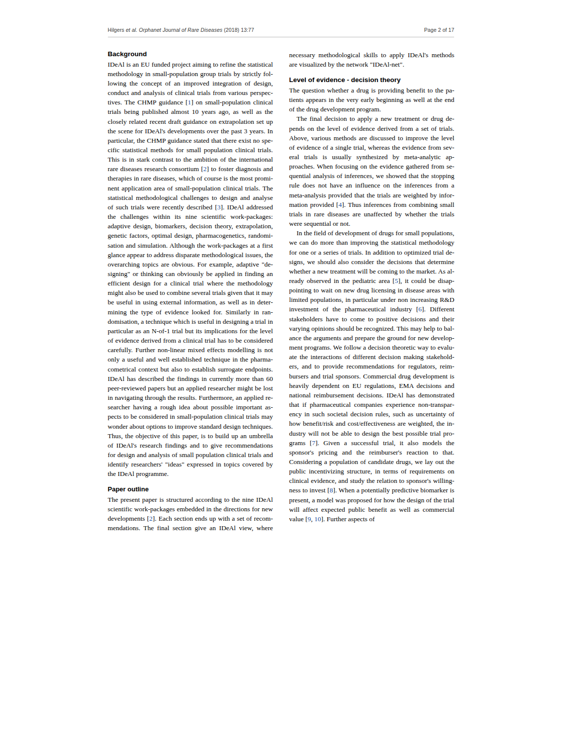Hilgers et al. Orphanet Journal of Rare Diseases (2018) 13:77
Page 2 of 17
Background
IDeAl is an EU funded project aiming to refine the statistical methodology in small-population group trials by strictly following the concept of an improved integration of design, conduct and analysis of clinical trials from various perspectives. The CHMP guidance [1] on small-population clinical trials being published almost 10 years ago, as well as the closely related recent draft guidance on extrapolation set up the scene for IDeAl's developments over the past 3 years. In particular, the CHMP guidance stated that there exist no specific statistical methods for small population clinical trials. This is in stark contrast to the ambition of the international rare diseases research consortium [2] to foster diagnosis and therapies in rare diseases, which of course is the most prominent application area of small-population clinical trials. The statistical methodological challenges to design and analyse of such trials were recently described [3]. IDeAl addressed the challenges within its nine scientific work-packages: adaptive design, biomarkers, decision theory, extrapolation, genetic factors, optimal design, pharmacogenetics, randomisation and simulation. Although the work-packages at a first glance appear to address disparate methodological issues, the overarching topics are obvious. For example, adaptive "designing" or thinking can obviously be applied in finding an efficient design for a clinical trial where the methodology might also be used to combine several trials given that it may be useful in using external information, as well as in determining the type of evidence looked for. Similarly in randomisation, a technique which is useful in designing a trial in particular as an N-of-1 trial but its implications for the level of evidence derived from a clinical trial has to be considered carefully. Further non-linear mixed effects modelling is not only a useful and well established technique in the pharmacometrical context but also to establish surrogate endpoints. IDeAl has described the findings in currently more than 60 peer-reviewed papers but an applied researcher might be lost in navigating through the results. Furthermore, an applied researcher having a rough idea about possible important aspects to be considered in small-population clinical trials may wonder about options to improve standard design techniques. Thus, the objective of this paper, is to build up an umbrella of IDeAl's research findings and to give recommendations for design and analysis of small population clinical trials and identify researchers' "ideas" expressed in topics covered by the IDeAl programme.
Paper outline
The present paper is structured according to the nine IDeAl scientific work-packages embedded in the directions for new developments [2]. Each section ends up with a set of recommendations. The final section give an IDeAl view, where necessary methodological skills to apply IDeAl's methods are visualized by the network "IDeAl-net".
Level of evidence - decision theory
The question whether a drug is providing benefit to the patients appears in the very early beginning as well at the end of the drug development program.
The final decision to apply a new treatment or drug depends on the level of evidence derived from a set of trials. Above, various methods are discussed to improve the level of evidence of a single trial, whereas the evidence from several trials is usually synthesized by meta-analytic approaches. When focusing on the evidence gathered from sequential analysis of inferences, we showed that the stopping rule does not have an influence on the inferences from a meta-analysis provided that the trials are weighted by information provided [4]. Thus inferences from combining small trials in rare diseases are unaffected by whether the trials were sequential or not.
In the field of development of drugs for small populations, we can do more than improving the statistical methodology for one or a series of trials. In addition to optimized trial designs, we should also consider the decisions that determine whether a new treatment will be coming to the market. As already observed in the pediatric area [5], it could be disappointing to wait on new drug licensing in disease areas with limited populations, in particular under non increasing R&D investment of the pharmaceutical industry [6]. Different stakeholders have to come to positive decisions and their varying opinions should be recognized. This may help to balance the arguments and prepare the ground for new development programs. We follow a decision theoretic way to evaluate the interactions of different decision making stakeholders, and to provide recommendations for regulators, reimbursers and trial sponsors. Commercial drug development is heavily dependent on EU regulations, EMA decisions and national reimbursement decisions. IDeAl has demonstrated that if pharmaceutical companies experience non-transparency in such societal decision rules, such as uncertainty of how benefit/risk and cost/effectiveness are weighted, the industry will not be able to design the best possible trial programs [7]. Given a successful trial, it also models the sponsor's pricing and the reimburser's reaction to that. Considering a population of candidate drugs, we lay out the public incentivizing structure, in terms of requirements on clinical evidence, and study the relation to sponsor's willingness to invest [8]. When a potentially predictive biomarker is present, a model was proposed for how the design of the trial will affect expected public benefit as well as commercial value [9, 10]. Further aspects of